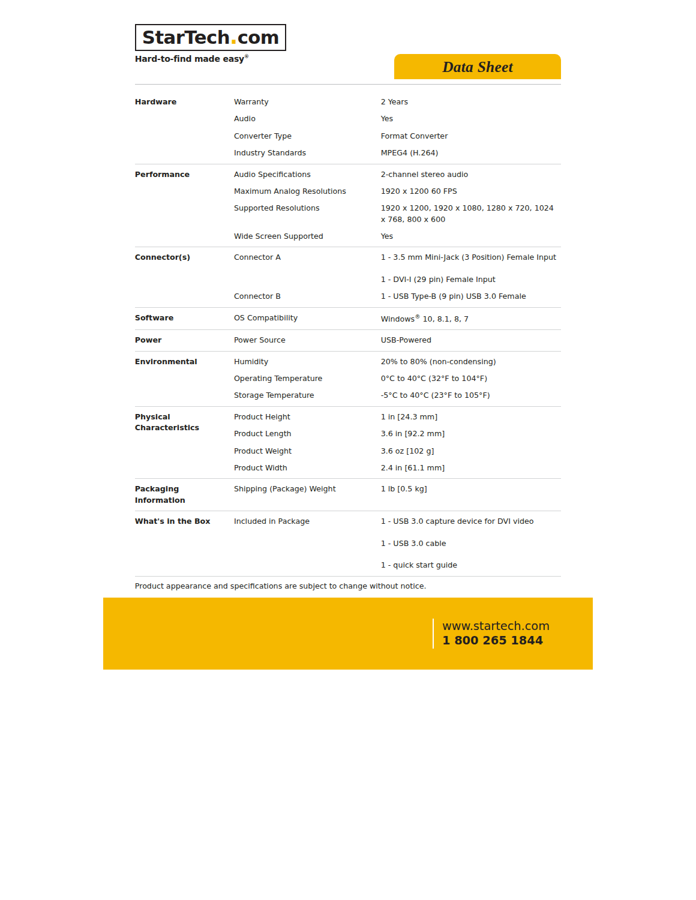StarTech. com
Hard-to-find made easy®
Data Sheet
| Hardware | Warranty | 2 Years |
| Audio | Yes |
| Converter Type | Format Converter |
| Industry Standards | MPEG4 (H.264) |
| Performance | Audio Specifications | 2-channel stereo audio |
| Maximum Analog Resolutions | 1920 x 1200 60 FPS |
| Supported Resolutions | 1920 x 1200, 1920 x 1080, 1280 x 720, 1024 x 768, 800 x 600 |
| Wide Screen Supported | Yes |
| Connector(s) | Connector A | 1 - 3.5 mm Mini-Jack (3 Position) Female Input 1 - DVI-I (29 pin) Female Input |
| Connector B | 1 - USB Type-B (9 pin) USB 3.0 Female |
| Software | OS Compatibility | Windows ® 10, 8.1, 8, 7 |
| Power | Power Source | USB-Powered |
| Environmental | Humidity | 20% to 80% (non-condensing) |
| Operating Temperature | 0°C to 40°C (32°F to 104°F) |
| Storage Temperature | -5°C to 40°C (23°F to 105°F) |
| Physical Characteristics | Product Height | 1 in [24.3 mm] |
| Product Length | 3.6 in [92.2 mm] |
| Product Weight | 3.6 oz [102 g] |
| Product Width | 2.4 in [61.1 mm] |
| Packaging Information | Shipping (Package) Weight | 1 lb [0.5 kg] |
| What's in the Box | Included in Package | 1 - USB 3.0 capture device for DVI video 1 - USB 3.0 cable 1 - quick start guide |
Product appearance and specifications are subject to change without notice.
www.startech.com
1 800 265 1844